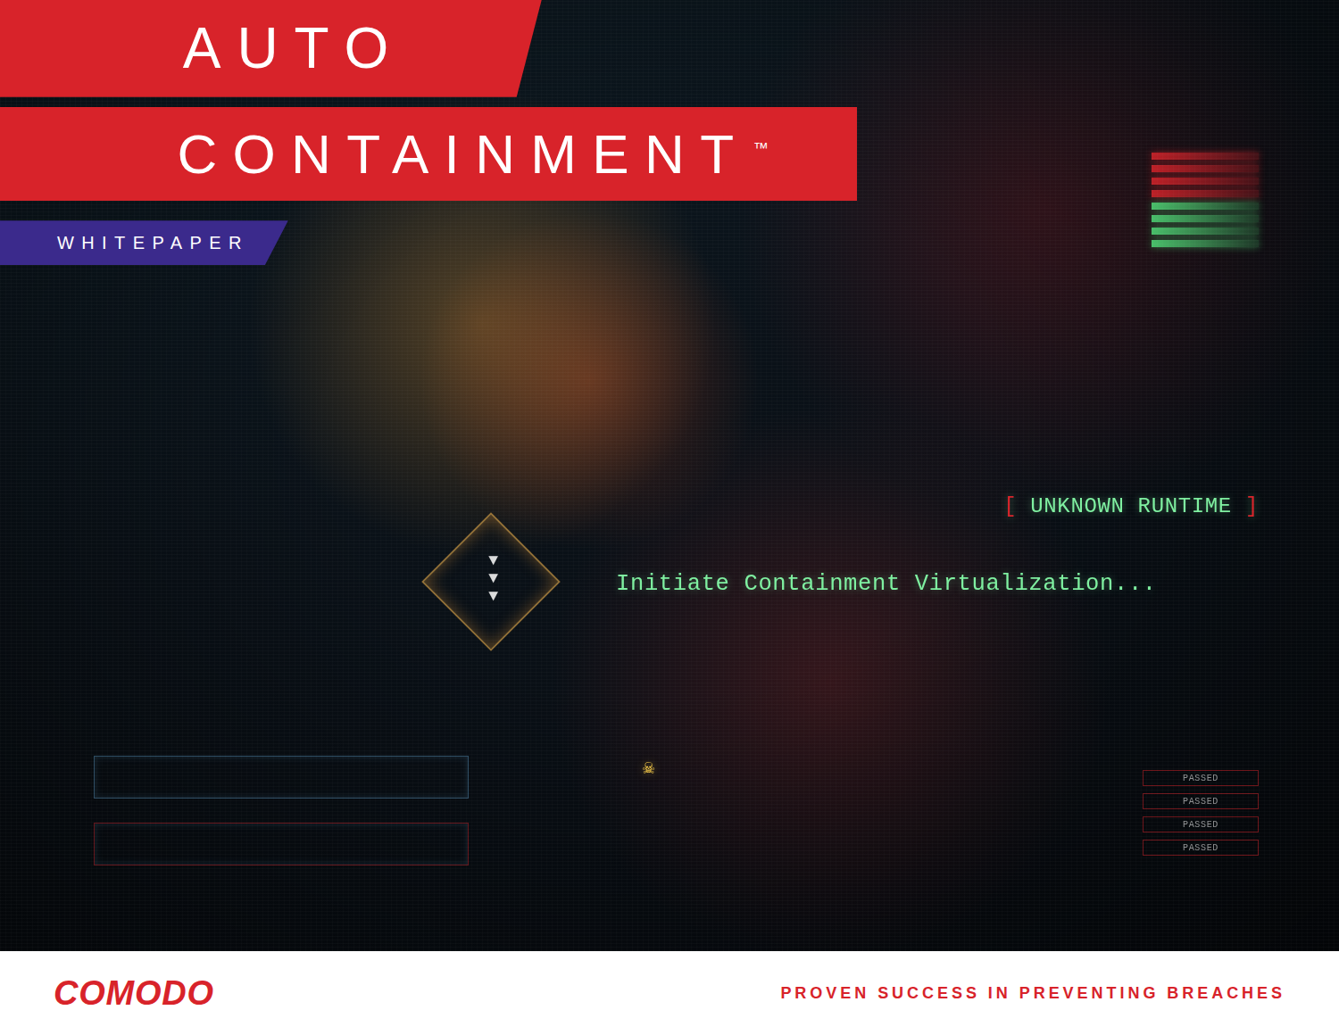[ UNKNOWN RUNTIME ]
▼
▼
▼
Initiate Containment Virtualization...
☠
PASSED PASSED PASSED PASSED
Auto
Containment™
Whitepaper
COMODO
Proven success in preventing breaches